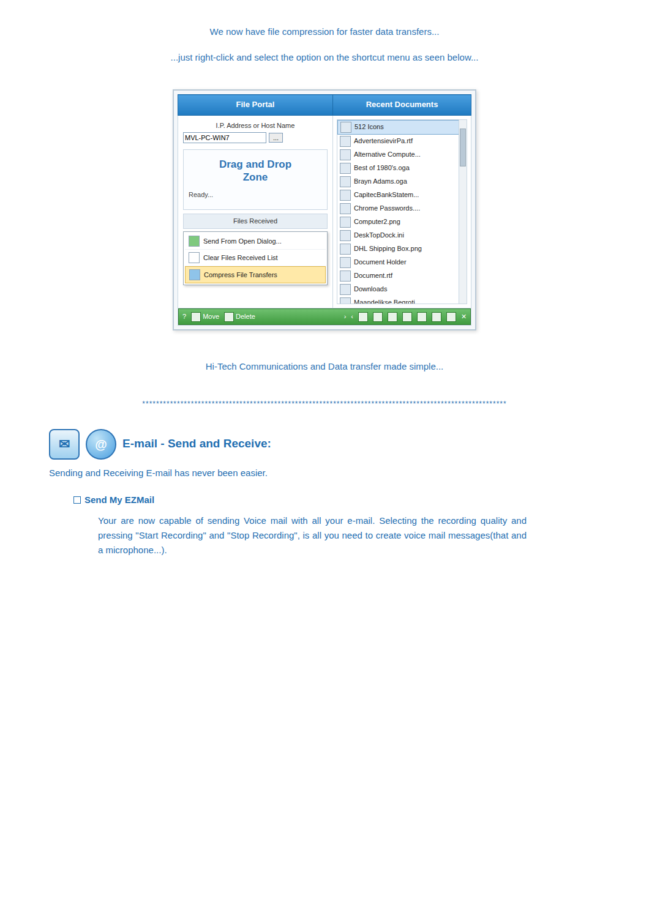We now have file compression for faster data transfers...
...just right-click and select the option on the shortcut menu as seen below...
| File Portal | Recent Documents |
| --- | --- |
| I.P. Address or Host Name ... Drag and Drop Zone Ready... Files Received Send From Open Dialog... Clear Files Received List Compress File Transfers | 512 Icons AdvertensievirPa.rtf Alternative Compute... Best of 1980's.oga Brayn Adams.oga CapitecBankStatem... Chrome Passwords.... Computer2.png DeskTopDock.ini DHL Shipping Box.png Document Holder Document.rtf Downloads Maandelikse Begroti... Nuwe Belegging 201... |
| ? Move Delete › ‹ ✕ |
Hi-Tech Communications and Data transfer made simple...
*********************************************************************************************************
✉ @
E-mail - Send and Receive:
Sending and Receiving E-mail has never been easier.
Send My EZMail
Your are now capable of sending Voice mail with all your e-mail. Selecting the recording quality and pressing "Start Recording" and "Stop Recording", is all you need to create voice mail messages(that and a microphone...).